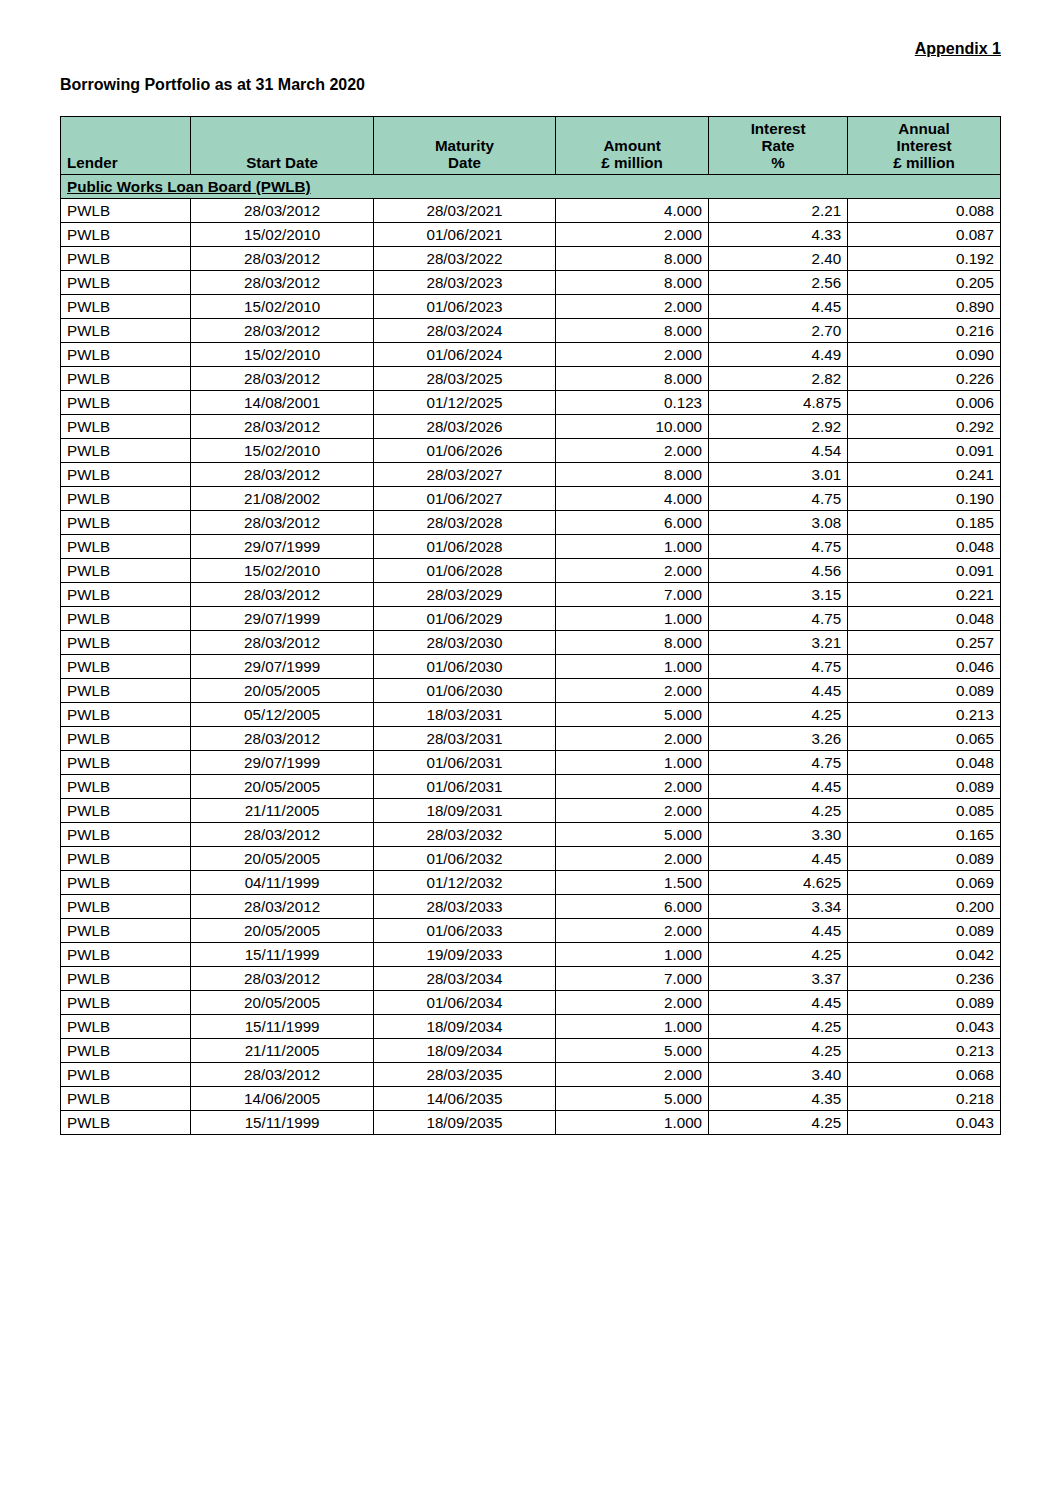Appendix 1
Borrowing Portfolio as at 31 March 2020
| Lender | Start Date | Maturity Date | Amount £ million | Interest Rate % | Annual Interest £ million |
| --- | --- | --- | --- | --- | --- |
| Public Works Loan Board (PWLB) |
| PWLB | 28/03/2012 | 28/03/2021 | 4.000 | 2.21 | 0.088 |
| PWLB | 15/02/2010 | 01/06/2021 | 2.000 | 4.33 | 0.087 |
| PWLB | 28/03/2012 | 28/03/2022 | 8.000 | 2.40 | 0.192 |
| PWLB | 28/03/2012 | 28/03/2023 | 8.000 | 2.56 | 0.205 |
| PWLB | 15/02/2010 | 01/06/2023 | 2.000 | 4.45 | 0.890 |
| PWLB | 28/03/2012 | 28/03/2024 | 8.000 | 2.70 | 0.216 |
| PWLB | 15/02/2010 | 01/06/2024 | 2.000 | 4.49 | 0.090 |
| PWLB | 28/03/2012 | 28/03/2025 | 8.000 | 2.82 | 0.226 |
| PWLB | 14/08/2001 | 01/12/2025 | 0.123 | 4.875 | 0.006 |
| PWLB | 28/03/2012 | 28/03/2026 | 10.000 | 2.92 | 0.292 |
| PWLB | 15/02/2010 | 01/06/2026 | 2.000 | 4.54 | 0.091 |
| PWLB | 28/03/2012 | 28/03/2027 | 8.000 | 3.01 | 0.241 |
| PWLB | 21/08/2002 | 01/06/2027 | 4.000 | 4.75 | 0.190 |
| PWLB | 28/03/2012 | 28/03/2028 | 6.000 | 3.08 | 0.185 |
| PWLB | 29/07/1999 | 01/06/2028 | 1.000 | 4.75 | 0.048 |
| PWLB | 15/02/2010 | 01/06/2028 | 2.000 | 4.56 | 0.091 |
| PWLB | 28/03/2012 | 28/03/2029 | 7.000 | 3.15 | 0.221 |
| PWLB | 29/07/1999 | 01/06/2029 | 1.000 | 4.75 | 0.048 |
| PWLB | 28/03/2012 | 28/03/2030 | 8.000 | 3.21 | 0.257 |
| PWLB | 29/07/1999 | 01/06/2030 | 1.000 | 4.75 | 0.046 |
| PWLB | 20/05/2005 | 01/06/2030 | 2.000 | 4.45 | 0.089 |
| PWLB | 05/12/2005 | 18/03/2031 | 5.000 | 4.25 | 0.213 |
| PWLB | 28/03/2012 | 28/03/2031 | 2.000 | 3.26 | 0.065 |
| PWLB | 29/07/1999 | 01/06/2031 | 1.000 | 4.75 | 0.048 |
| PWLB | 20/05/2005 | 01/06/2031 | 2.000 | 4.45 | 0.089 |
| PWLB | 21/11/2005 | 18/09/2031 | 2.000 | 4.25 | 0.085 |
| PWLB | 28/03/2012 | 28/03/2032 | 5.000 | 3.30 | 0.165 |
| PWLB | 20/05/2005 | 01/06/2032 | 2.000 | 4.45 | 0.089 |
| PWLB | 04/11/1999 | 01/12/2032 | 1.500 | 4.625 | 0.069 |
| PWLB | 28/03/2012 | 28/03/2033 | 6.000 | 3.34 | 0.200 |
| PWLB | 20/05/2005 | 01/06/2033 | 2.000 | 4.45 | 0.089 |
| PWLB | 15/11/1999 | 19/09/2033 | 1.000 | 4.25 | 0.042 |
| PWLB | 28/03/2012 | 28/03/2034 | 7.000 | 3.37 | 0.236 |
| PWLB | 20/05/2005 | 01/06/2034 | 2.000 | 4.45 | 0.089 |
| PWLB | 15/11/1999 | 18/09/2034 | 1.000 | 4.25 | 0.043 |
| PWLB | 21/11/2005 | 18/09/2034 | 5.000 | 4.25 | 0.213 |
| PWLB | 28/03/2012 | 28/03/2035 | 2.000 | 3.40 | 0.068 |
| PWLB | 14/06/2005 | 14/06/2035 | 5.000 | 4.35 | 0.218 |
| PWLB | 15/11/1999 | 18/09/2035 | 1.000 | 4.25 | 0.043 |